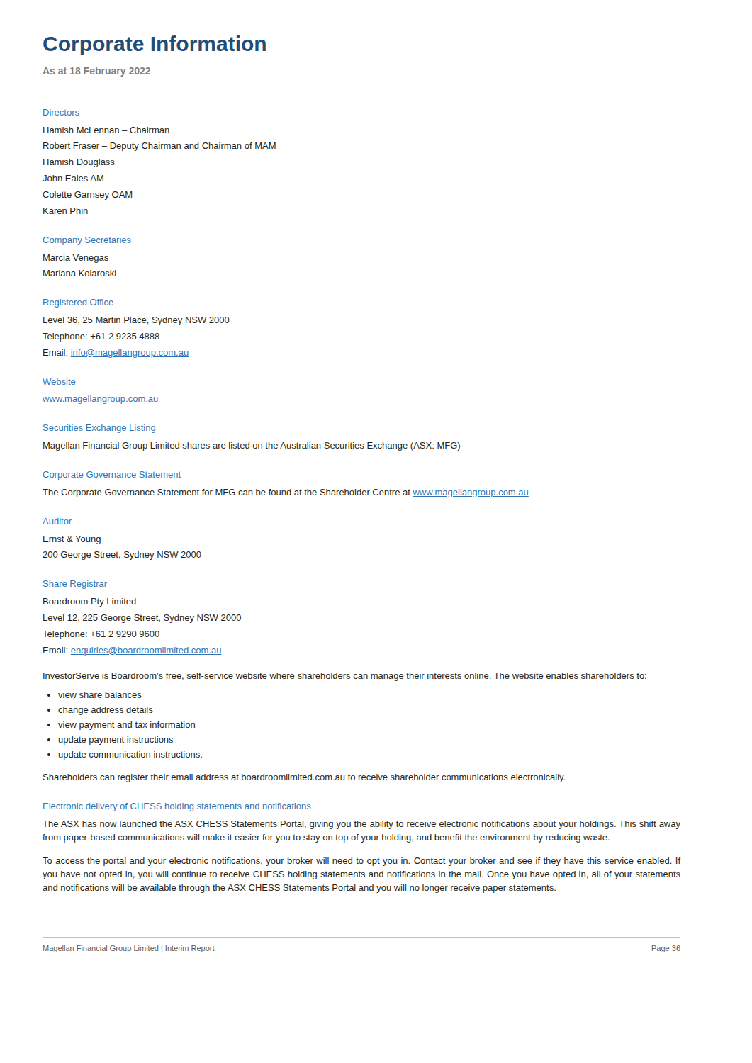Corporate Information
As at 18 February 2022
Directors
Hamish McLennan – Chairman
Robert Fraser – Deputy Chairman and Chairman of MAM
Hamish Douglass
John Eales AM
Colette Garnsey OAM
Karen Phin
Company Secretaries
Marcia Venegas
Mariana Kolaroski
Registered Office
Level 36, 25 Martin Place, Sydney NSW 2000
Telephone: +61 2 9235 4888
Email: info@magellangroup.com.au
Website
www.magellangroup.com.au
Securities Exchange Listing
Magellan Financial Group Limited shares are listed on the Australian Securities Exchange (ASX: MFG)
Corporate Governance Statement
The Corporate Governance Statement for MFG can be found at the Shareholder Centre at www.magellangroup.com.au
Auditor
Ernst & Young
200 George Street, Sydney NSW 2000
Share Registrar
Boardroom Pty Limited
Level 12, 225 George Street, Sydney NSW 2000
Telephone: +61 2 9290 9600
Email: enquiries@boardroomlimited.com.au
InvestorServe is Boardroom's free, self-service website where shareholders can manage their interests online. The website enables shareholders to:
view share balances
change address details
view payment and tax information
update payment instructions
update communication instructions.
Shareholders can register their email address at boardroomlimited.com.au to receive shareholder communications electronically.
Electronic delivery of CHESS holding statements and notifications
The ASX has now launched the ASX CHESS Statements Portal, giving you the ability to receive electronic notifications about your holdings. This shift away from paper-based communications will make it easier for you to stay on top of your holding, and benefit the environment by reducing waste.
To access the portal and your electronic notifications, your broker will need to opt you in. Contact your broker and see if they have this service enabled. If you have not opted in, you will continue to receive CHESS holding statements and notifications in the mail. Once you have opted in, all of your statements and notifications will be available through the ASX CHESS Statements Portal and you will no longer receive paper statements.
Magellan Financial Group Limited | Interim Report Page 36